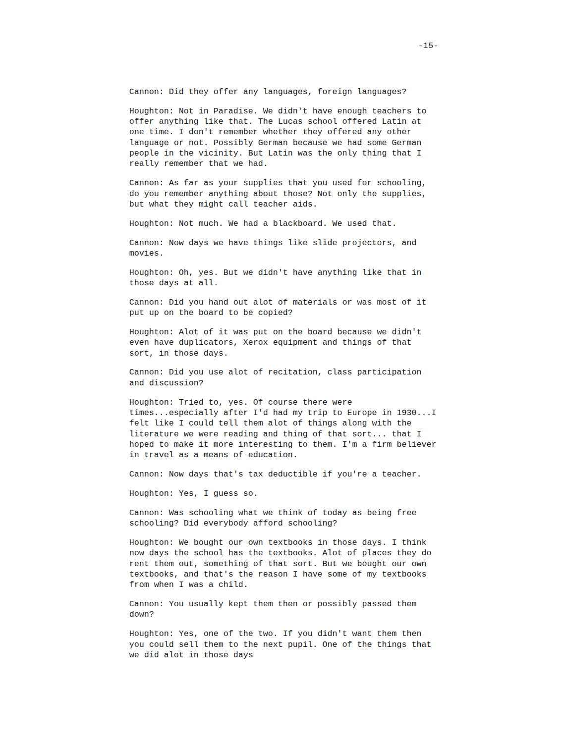-15-
Cannon: Did they offer any languages, foreign languages?
Houghton: Not in Paradise. We didn't have enough teachers to offer anything like that. The Lucas school offered Latin at one time. I don't remember whether they offered any other language or not. Possibly German because we had some German people in the vicinity. But Latin was the only thing that I really remember that we had.
Cannon: As far as your supplies that you used for schooling, do you remember anything about those? Not only the supplies, but what they might call teacher aids.
Houghton: Not much. We had a blackboard. We used that.
Cannon: Now days we have things like slide projectors, and movies.
Houghton: Oh, yes. But we didn't have anything like that in those days at all.
Cannon: Did you hand out alot of materials or was most of it put up on the board to be copied?
Houghton: Alot of it was put on the board because we didn't even have duplicators, Xerox equipment and things of that sort, in those days.
Cannon: Did you use alot of recitation, class participation and discussion?
Houghton: Tried to, yes. Of course there were times...especially after I'd had my trip to Europe in 1930...I felt like I could tell them alot of things along with the literature we were reading and thing of that sort... that I hoped to make it more interesting to them. I'm a firm believer in travel as a means of education.
Cannon: Now days that's tax deductible if you're a teacher.
Houghton: Yes, I guess so.
Cannon: Was schooling what we think of today as being free schooling? Did everybody afford schooling?
Houghton: We bought our own textbooks in those days. I think now days the school has the textbooks. Alot of places they do rent them out, something of that sort. But we bought our own textbooks, and that's the reason I have some of my textbooks from when I was a child.
Cannon: You usually kept them then or possibly passed them down?
Houghton: Yes, one of the two. If you didn't want them then you could sell them to the next pupil. One of the things that we did alot in those days